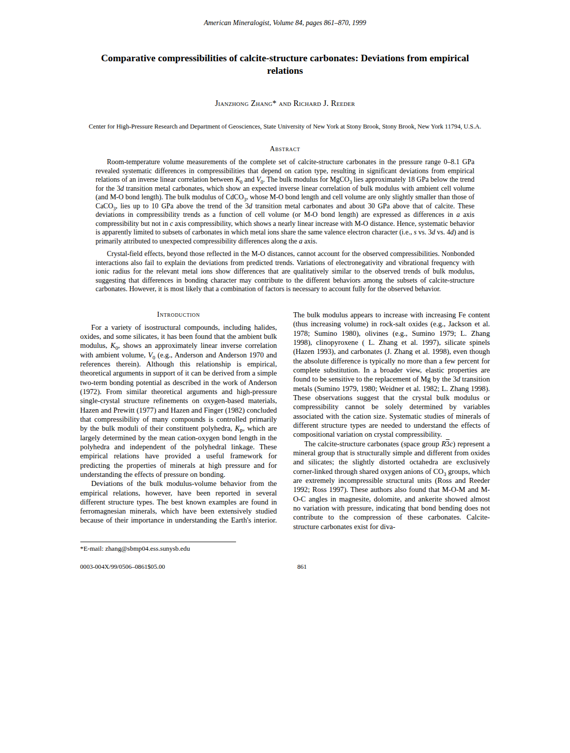American Mineralogist, Volume 84, pages 861–870, 1999
Comparative compressibilities of calcite-structure carbonates: Deviations from empirical relations
Jianzhong Zhang* and Richard J. Reeder
Center for High-Pressure Research and Department of Geosciences, State University of New York at Stony Brook, Stony Brook, New York 11794, U.S.A.
Abstract
Room-temperature volume measurements of the complete set of calcite-structure carbonates in the pressure range 0–8.1 GPa revealed systematic differences in compressibilities that depend on cation type, resulting in significant deviations from empirical relations of an inverse linear correlation between K0 and V0. The bulk modulus for MgCO3 lies approximately 18 GPa below the trend for the 3d transition metal carbonates, which show an expected inverse linear correlation of bulk modulus with ambient cell volume (and M-O bond length). The bulk modulus of CdCO3, whose M-O bond length and cell volume are only slightly smaller than those of CaCO3, lies up to 10 GPa above the trend of the 3d transition metal carbonates and about 30 GPa above that of calcite. These deviations in compressibility trends as a function of cell volume (or M-O bond length) are expressed as differences in a axis compressibility but not in c axis compressibility, which shows a nearly linear increase with M-O distance. Hence, systematic behavior is apparently limited to subsets of carbonates in which metal ions share the same valence electron character (i.e., s vs. 3d vs. 4d) and is primarily attributed to unexpected compressibility differences along the a axis.
Crystal-field effects, beyond those reflected in the M-O distances, cannot account for the observed compressibilities. Nonbonded interactions also fail to explain the deviations from predicted trends. Variations of electronegativity and vibrational frequency with ionic radius for the relevant metal ions show differences that are qualitatively similar to the observed trends of bulk modulus, suggesting that differences in bonding character may contribute to the different behaviors among the subsets of calcite-structure carbonates. However, it is most likely that a combination of factors is necessary to account fully for the observed behavior.
Introduction
For a variety of isostructural compounds, including halides, oxides, and some silicates, it has been found that the ambient bulk modulus, K0, shows an approximately linear inverse correlation with ambient volume, V0 (e.g., Anderson and Anderson 1970 and references therein). Although this relationship is empirical, theoretical arguments in support of it can be derived from a simple two-term bonding potential as described in the work of Anderson (1972). From similar theoretical arguments and high-pressure single-crystal structure refinements on oxygen-based materials, Hazen and Prewitt (1977) and Hazen and Finger (1982) concluded that compressibility of many compounds is controlled primarily by the bulk moduli of their constituent polyhedra, KP, which are largely determined by the mean cation-oxygen bond length in the polyhedra and independent of the polyhedral linkage. These empirical relations have provided a useful framework for predicting the properties of minerals at high pressure and for understanding the effects of pressure on bonding.
Deviations of the bulk modulus-volume behavior from the empirical relations, however, have been reported in several different structure types. The best known examples are found in ferromagnesian minerals, which have been extensively studied because of their importance in understanding the Earth's interior. The bulk modulus appears to increase with increasing Fe content (thus increasing volume) in rock-salt oxides (e.g., Jackson et al. 1978; Sumino 1980), olivines (e.g., Sumino 1979; L. Zhang 1998), clinopyroxene ( L. Zhang et al. 1997), silicate spinels (Hazen 1993), and carbonates (J. Zhang et al. 1998), even though the absolute difference is typically no more than a few percent for complete substitution. In a broader view, elastic properties are found to be sensitive to the replacement of Mg by the 3d transition metals (Sumino 1979, 1980; Weidner et al. 1982; L. Zhang 1998). These observations suggest that the crystal bulk modulus or compressibility cannot be solely determined by variables associated with the cation size. Systematic studies of minerals of different structure types are needed to understand the effects of compositional variation on crystal compressibility.
The calcite-structure carbonates (space group R 3 c) represent a mineral group that is structurally simple and different from oxides and silicates; the slightly distorted octahedra are exclusively corner-linked through shared oxygen anions of CO3 groups, which are extremely incompressible structural units (Ross and Reeder 1992; Ross 1997). These authors also found that M-O-M and M-O-C angles in magnesite, dolomite, and ankerite showed almost no variation with pressure, indicating that bond bending does not contribute to the compression of these carbonates. Calcite-structure carbonates exist for diva-
*E-mail: zhang@sbmp04.ess.sunysb.edu
0003-004X/99/0506–0861$05.00
861